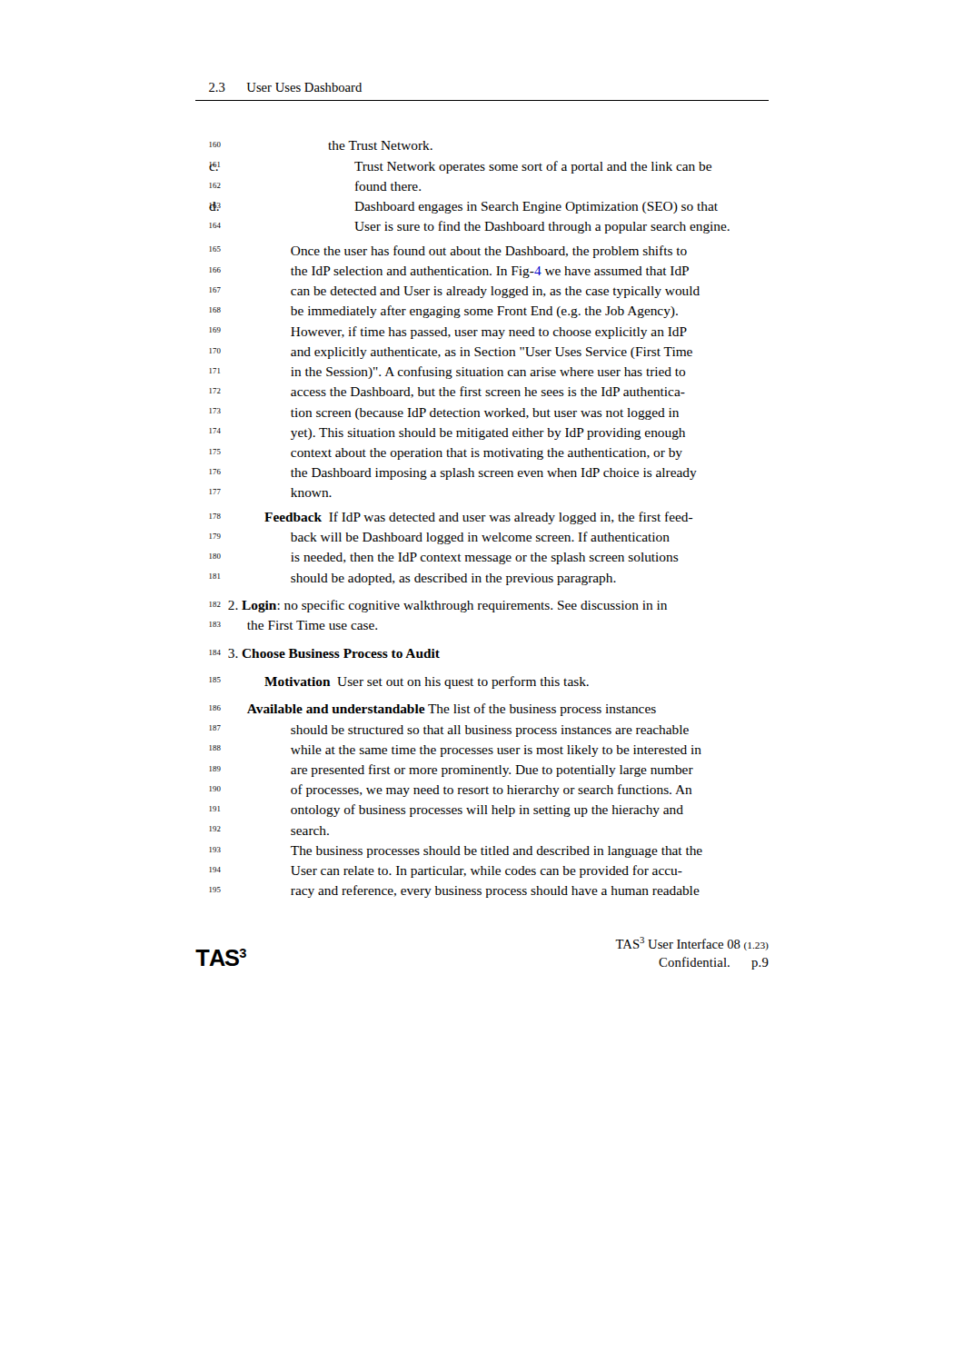2.3 User Uses Dashboard
160
the Trust Network.
161
c. Trust Network operates some sort of a portal and the link can be
162
found there.
163
d. Dashboard engages in Search Engine Optimization (SEO) so that
164
User is sure to find the Dashboard through a popular search engine.
165
Once the user has found out about the Dashboard, the problem shifts to
166
the IdP selection and authentication. In Fig-4 we have assumed that IdP
167
can be detected and User is already logged in, as the case typically would
168
be immediately after engaging some Front End (e.g. the Job Agency).
169
However, if time has passed, user may need to choose explicitly an IdP
170
and explicitly authenticate, as in Section "User Uses Service (First Time
171
in the Session)". A confusing situation can arise where user has tried to
172
access the Dashboard, but the first screen he sees is the IdP authentica-
173
tion screen (because IdP detection worked, but user was not logged in
174
yet). This situation should be mitigated either by IdP providing enough
175
context about the operation that is motivating the authentication, or by
176
the Dashboard imposing a splash screen even when IdP choice is already
177
known.
178
Feedback If IdP was detected and user was already logged in, the first feed-
179
back will be Dashboard logged in welcome screen. If authentication
180
is needed, then the IdP context message or the splash screen solutions
181
should be adopted, as described in the previous paragraph.
182
2. Login: no specific cognitive walkthrough requirements. See discussion in in
183
the First Time use case.
184
3. Choose Business Process to Audit
185
Motivation User set out on his quest to perform this task.
186
Available and understandable The list of the business process instances
187
should be structured so that all business process instances are reachable
188
while at the same time the processes user is most likely to be interested in
189
are presented first or more prominently. Due to potentially large number
190
of processes, we may need to resort to hierarchy or search functions. An
191
ontology of business processes will help in setting up the hierachy and
192
search.
193
The business processes should be titled and described in language that the
194
User can relate to. In particular, while codes can be provided for accu-
195
racy and reference, every business process should have a human readable
TAS3
TAS3 User Interface 08 (1.23)
Confidential. p.9